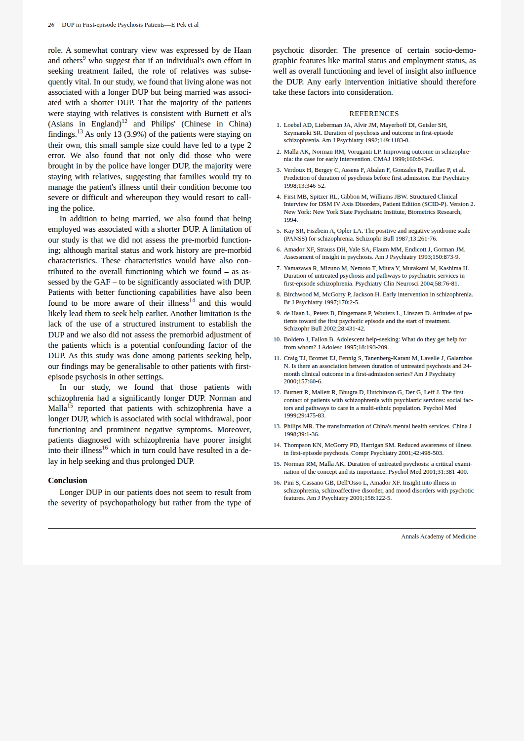26 DUP in First-episode Psychosis Patients—E Pek et al
role. A somewhat contrary view was expressed by de Haan and others9 who suggest that if an individual's own effort in seeking treatment failed, the role of relatives was subsequently vital. In our study, we found that living alone was not associated with a longer DUP but being married was associated with a shorter DUP. That the majority of the patients were staying with relatives is consistent with Burnett et al's (Asians in England)12 and Philips' (Chinese in China) findings.13 As only 13 (3.9%) of the patients were staying on their own, this small sample size could have led to a type 2 error. We also found that not only did those who were brought in by the police have longer DUP, the majority were staying with relatives, suggesting that families would try to manage the patient's illness until their condition become too severe or difficult and whereupon they would resort to calling the police.
In addition to being married, we also found that being employed was associated with a shorter DUP. A limitation of our study is that we did not assess the pre-morbid functioning; although marital status and work history are pre-morbid characteristics. These characteristics would have also contributed to the overall functioning which we found – as assessed by the GAF – to be significantly associated with DUP. Patients with better functioning capabilities have also been found to be more aware of their illness14 and this would likely lead them to seek help earlier. Another limitation is the lack of the use of a structured instrument to establish the DUP and we also did not assess the premorbid adjustment of the patients which is a potential confounding factor of the DUP. As this study was done among patients seeking help, our findings may be generalisable to other patients with first-episode psychosis in other settings.
In our study, we found that those patients with schizophrenia had a significantly longer DUP. Norman and Malla15 reported that patients with schizophrenia have a longer DUP, which is associated with social withdrawal, poor functioning and prominent negative symptoms. Moreover, patients diagnosed with schizophrenia have poorer insight into their illness16 which in turn could have resulted in a delay in help seeking and thus prolonged DUP.
Conclusion
Longer DUP in our patients does not seem to result from the severity of psychopathology but rather from the type of psychotic disorder. The presence of certain socio-demographic features like marital status and employment status, as well as overall functioning and level of insight also influence the DUP. Any early intervention initiative should therefore take these factors into consideration.
REFERENCES
Loebel AD, Lieberman JA, Alvir JM, Mayerhoff DI, Geisler SH, Szymanski SR. Duration of psychosis and outcome in first-episode schizophrenia. Am J Psychiatry 1992;149:1183-8.
Malla AK, Norman RM, Voruganti LP. Improving outcome in schizophrenia: the case for early intervention. CMAJ 1999;160:843-6.
Verdoux H, Bergey C, Assens F, Abalan F, Gonzales B, Pauillac P, et al. Prediction of duration of psychosis before first admission. Eur Psychiatry 1998;13:346-52.
First MB, Spitzer RL, Gibbon M, Williams JBW. Structured Clinical Interview for DSM IV Axis Disorders, Patient Edition (SCID-P). Version 2. New York: New York State Psychiatric Institute, Biometrics Research, 1994.
Kay SR, Fiszbein A, Opler LA. The positive and negative syndrome scale (PANSS) for schizophrenia. Schizophr Bull 1987;13:261-76.
Amador XF, Strauss DH, Yale SA, Flaum MM, Endicott J, Gorman JM. Assessment of insight in psychosis. Am J Psychiatry 1993;150:873-9.
Yamazawa R, Mizuno M, Nemoto T, Miura Y, Murakami M, Kashima H. Duration of untreated psychosis and pathways to psychiatric services in first-episode schizophrenia. Psychiatry Clin Neurosci 2004;58:76-81.
Birchwood M, McGorry P, Jackson H. Early intervention in schizophrenia. Br J Psychiatry 1997;170:2-5.
de Haan L, Peters B, Dingemans P, Wouters L, Linszen D. Attitudes of patients toward the first psychotic episode and the start of treatment. Schizophr Bull 2002;28:431-42.
Boldero J, Fallon B. Adolescent help-seeking: What do they get help for from whom? J Adolesc 1995;18:193-209.
Craig TJ, Bromet EJ, Fennig S, Tanenberg-Karant M, Lavelle J, Galambos N. Is there an association between duration of untreated psychosis and 24-month clinical outcome in a first-admission series? Am J Psychiatry 2000;157:60-6.
Burnett R, Mallett R, Bhugra D, Hutchinson G, Der G, Leff J. The first contact of patients with schizophrenia with psychiatric services: social factors and pathways to care in a multi-ethnic population. Psychol Med 1999;29:475-83.
Philips MR. The transformation of China's mental health services. China J 1998;39:1-36.
Thompson KN, McGorry PD, Harrigan SM. Reduced awareness of illness in first-episode psychosis. Compr Psychiatry 2001;42:498-503.
Norman RM, Malla AK. Duration of untreated psychosis: a critical examination of the concept and its importance. Psychol Med 2001;31:381-400.
Pini S, Cassano GB, Dell'Osso L, Amador XF. Insight into illness in schizophrenia, schizoaffective disorder, and mood disorders with psychotic features. Am J Psychiatry 2001;158:122-5.
Annals Academy of Medicine